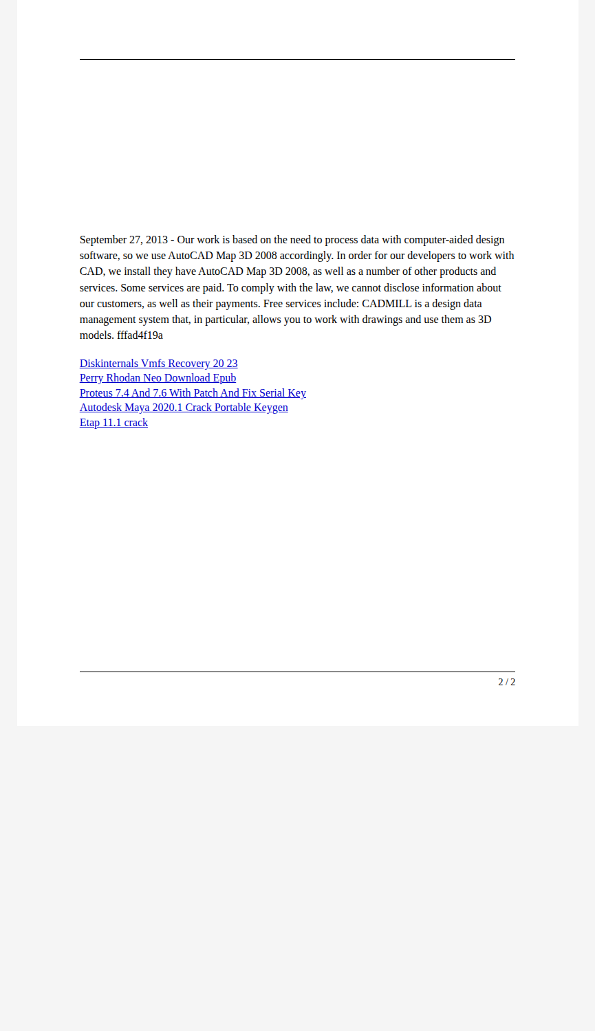September 27, 2013 - Our work is based on the need to process data with computer-aided design software, so we use AutoCAD Map 3D 2008 accordingly. In order for our developers to work with CAD, we install they have AutoCAD Map 3D 2008, as well as a number of other products and services. Some services are paid. To comply with the law, we cannot disclose information about our customers, as well as their payments. Free services include: CADMILL is a design data management system that, in particular, allows you to work with drawings and use them as 3D models. fffad4f19a
Diskinternals Vmfs Recovery 20 23
Perry Rhodan Neo Download Epub
Proteus 7.4 And 7.6 With Patch And Fix Serial Key
Autodesk Maya 2020.1 Crack Portable Keygen
Etap 11.1 crack
2 / 2